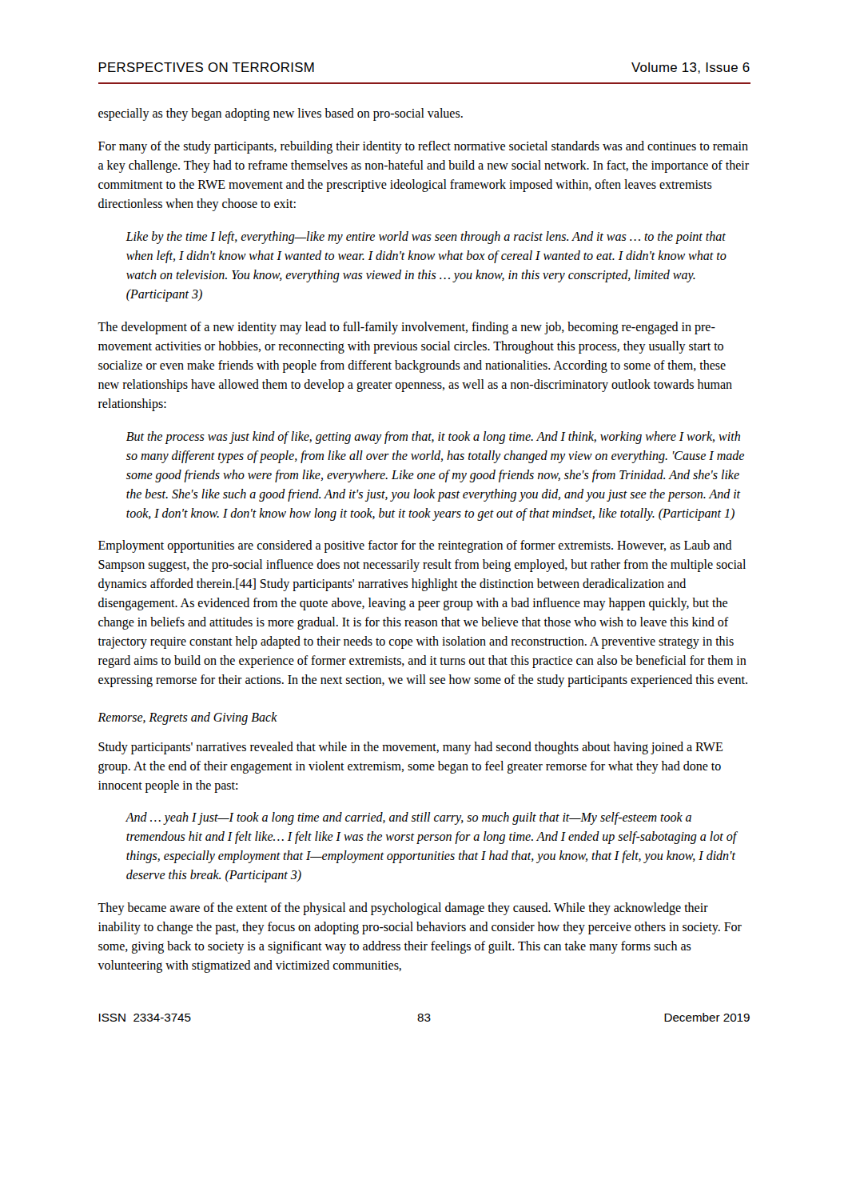PERSPECTIVES ON TERRORISM
Volume 13, Issue 6
especially as they began adopting new lives based on pro-social values.
For many of the study participants, rebuilding their identity to reflect normative societal standards was and continues to remain a key challenge. They had to reframe themselves as non-hateful and build a new social network. In fact, the importance of their commitment to the RWE movement and the prescriptive ideological framework imposed within, often leaves extremists directionless when they choose to exit:
Like by the time I left, everything—like my entire world was seen through a racist lens. And it was … to the point that when left, I didn't know what I wanted to wear. I didn't know what box of cereal I wanted to eat. I didn't know what to watch on television. You know, everything was viewed in this … you know, in this very conscripted, limited way. (Participant 3)
The development of a new identity may lead to full-family involvement, finding a new job, becoming re-engaged in pre-movement activities or hobbies, or reconnecting with previous social circles. Throughout this process, they usually start to socialize or even make friends with people from different backgrounds and nationalities. According to some of them, these new relationships have allowed them to develop a greater openness, as well as a non-discriminatory outlook towards human relationships:
But the process was just kind of like, getting away from that, it took a long time. And I think, working where I work, with so many different types of people, from like all over the world, has totally changed my view on everything. 'Cause I made some good friends who were from like, everywhere. Like one of my good friends now, she's from Trinidad. And she's like the best. She's like such a good friend. And it's just, you look past everything you did, and you just see the person. And it took, I don't know. I don't know how long it took, but it took years to get out of that mindset, like totally. (Participant 1)
Employment opportunities are considered a positive factor for the reintegration of former extremists. However, as Laub and Sampson suggest, the pro-social influence does not necessarily result from being employed, but rather from the multiple social dynamics afforded therein.[44] Study participants' narratives highlight the distinction between deradicalization and disengagement. As evidenced from the quote above, leaving a peer group with a bad influence may happen quickly, but the change in beliefs and attitudes is more gradual. It is for this reason that we believe that those who wish to leave this kind of trajectory require constant help adapted to their needs to cope with isolation and reconstruction. A preventive strategy in this regard aims to build on the experience of former extremists, and it turns out that this practice can also be beneficial for them in expressing remorse for their actions. In the next section, we will see how some of the study participants experienced this event.
Remorse, Regrets and Giving Back
Study participants' narratives revealed that while in the movement, many had second thoughts about having joined a RWE group. At the end of their engagement in violent extremism, some began to feel greater remorse for what they had done to innocent people in the past:
And … yeah I just—I took a long time and carried, and still carry, so much guilt that it—My self-esteem took a tremendous hit and I felt like… I felt like I was the worst person for a long time. And I ended up self-sabotaging a lot of things, especially employment that I—employment opportunities that I had that, you know, that I felt, you know, I didn't deserve this break. (Participant 3)
They became aware of the extent of the physical and psychological damage they caused. While they acknowledge their inability to change the past, they focus on adopting pro-social behaviors and consider how they perceive others in society. For some, giving back to society is a significant way to address their feelings of guilt. This can take many forms such as volunteering with stigmatized and victimized communities,
ISSN 2334-3745
83
December 2019